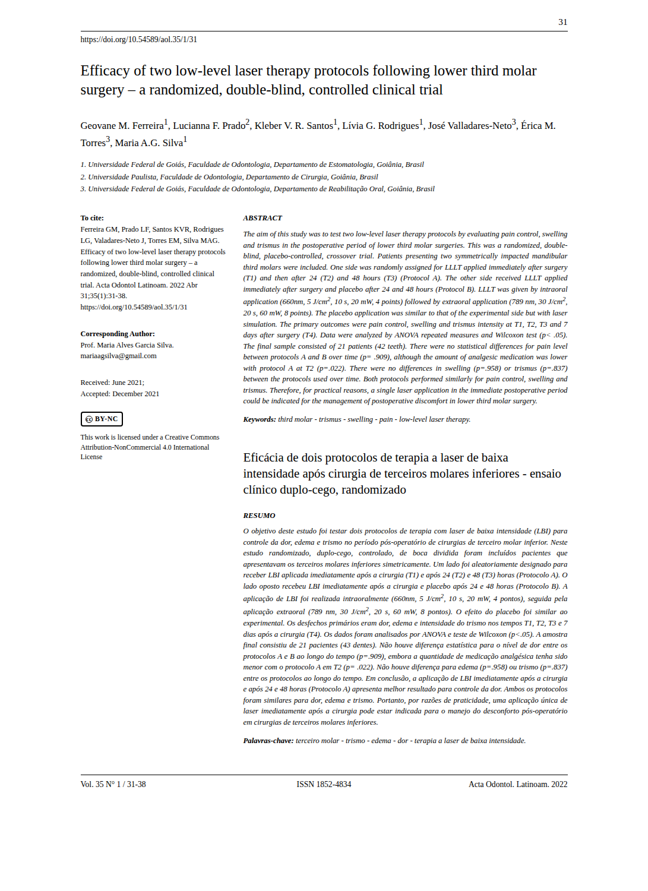31
https://doi.org/10.54589/aol.35/1/31
Efficacy of two low-level laser therapy protocols following lower third molar surgery – a randomized, double-blind, controlled clinical trial
Geovane M. Ferreira1, Lucianna F. Prado2, Kleber V. R. Santos1, Lívia G. Rodrigues1, José Valladares-Neto3, Érica M. Torres3, Maria A.G. Silva1
1. Universidade Federal de Goiás, Faculdade de Odontologia, Departamento de Estomatologia, Goiânia, Brasil
2. Universidade Paulista, Faculdade de Odontologia, Departamento de Cirurgia, Goiânia, Brasil
3. Universidade Federal de Goiás, Faculdade de Odontologia, Departamento de Reabilitação Oral, Goiânia, Brasil
To cite:
Ferreira GM, Prado LF, Santos KVR, Rodrigues LG, Valadares-Neto J, Torres EM, Silva MAG. Efficacy of two low-level laser therapy protocols following lower third molar surgery – a randomized, double-blind, controlled clinical trial. Acta Odontol Latinoam. 2022 Abr 31;35(1):31-38. https://doi.org/10.54589/aol.35/1/31
Corresponding Author:
Prof. Maria Alves Garcia Silva.
mariaagsilva@gmail.com
Received: June 2021;
Accepted: December 2021
cc BY-NC
This work is licensed under a Creative Commons Attribution-NonCommercial 4.0 International License
ABSTRACT
The aim of this study was to test two low-level laser therapy protocols by evaluating pain control, swelling and trismus in the postoperative period of lower third molar surgeries. This was a randomized, double-blind, placebo-controlled, crossover trial. Patients presenting two symmetrically impacted mandibular third molars were included. One side was randomly assigned for LLLT applied immediately after surgery (T1) and then after 24 (T2) and 48 hours (T3) (Protocol A). The other side received LLLT applied immediately after surgery and placebo after 24 and 48 hours (Protocol B). LLLT was given by intraoral application (660nm, 5 J/cm2, 10 s, 20 mW, 4 points) followed by extraoral application (789 nm, 30 J/cm2, 20 s, 60 mW, 8 points). The placebo application was similar to that of the experimental side but with laser simulation. The primary outcomes were pain control, swelling and trismus intensity at T1, T2, T3 and 7 days after surgery (T4). Data were analyzed by ANOVA repeated measures and Wilcoxon test (p< .05). The final sample consisted of 21 patients (42 teeth). There were no statistical differences for pain level between protocols A and B over time (p= .909), although the amount of analgesic medication was lower with protocol A at T2 (p=.022). There were no differences in swelling (p=.958) or trismus (p=.837) between the protocols used over time. Both protocols performed similarly for pain control, swelling and trismus. Therefore, for practical reasons, a single laser application in the immediate postoperative period could be indicated for the management of postoperative discomfort in lower third molar surgery.
Keywords: third molar - trismus - swelling - pain - low-level laser therapy.
Eficácia de dois protocolos de terapia a laser de baixa intensidade após cirurgia de terceiros molares inferiores - ensaio clínico duplo-cego, randomizado
RESUMO
O objetivo deste estudo foi testar dois protocolos de terapia com laser de baixa intensidade (LBI) para controle da dor, edema e trismo no período pós-operatório de cirurgias de terceiro molar inferior. Neste estudo randomizado, duplo-cego, controlado, de boca dividida foram incluídos pacientes que apresentavam os terceiros molares inferiores simetricamente. Um lado foi aleatoriamente designado para receber LBI aplicada imediatamente após a cirurgia (T1) e após 24 (T2) e 48 (T3) horas (Protocolo A). O lado oposto recebeu LBI imediatamente após a cirurgia e placebo após 24 e 48 horas (Protocolo B). A aplicação de LBI foi realizada intraoralmente (660nm, 5 J/cm2, 10 s, 20 mW, 4 pontos), seguida pela aplicação extraoral (789 nm, 30 J/cm2, 20 s, 60 mW, 8 pontos). O efeito do placebo foi similar ao experimental. Os desfechos primários eram dor, edema e intensidade do trismo nos tempos T1, T2, T3 e 7 dias após a cirurgia (T4). Os dados foram analisados por ANOVA e teste de Wilcoxon (p<.05). A amostra final consistiu de 21 pacientes (43 dentes). Não houve diferença estatística para o nível de dor entre os protocolos A e B ao longo do tempo (p=.909), embora a quantidade de medicação analgésica tenha sido menor com o protocolo A em T2 (p= .022). Não houve diferença para edema (p=.958) ou trismo (p=.837) entre os protocolos ao longo do tempo. Em conclusão, a aplicação de LBI imediatamente após a cirurgia e após 24 e 48 horas (Protocolo A) apresenta melhor resultado para controle da dor. Ambos os protocolos foram similares para dor, edema e trismo. Portanto, por razões de praticidade, uma aplicação única de laser imediatamente após a cirurgia pode estar indicada para o manejo do desconforto pós-operatório em cirurgias de terceiros molares inferiores.
Palavras-chave: terceiro molar - trismo - edema - dor - terapia a laser de baixa intensidade.
Vol. 35 N° 1 / 31-38
ISSN 1852-4834
Acta Odontol. Latinoam. 2022